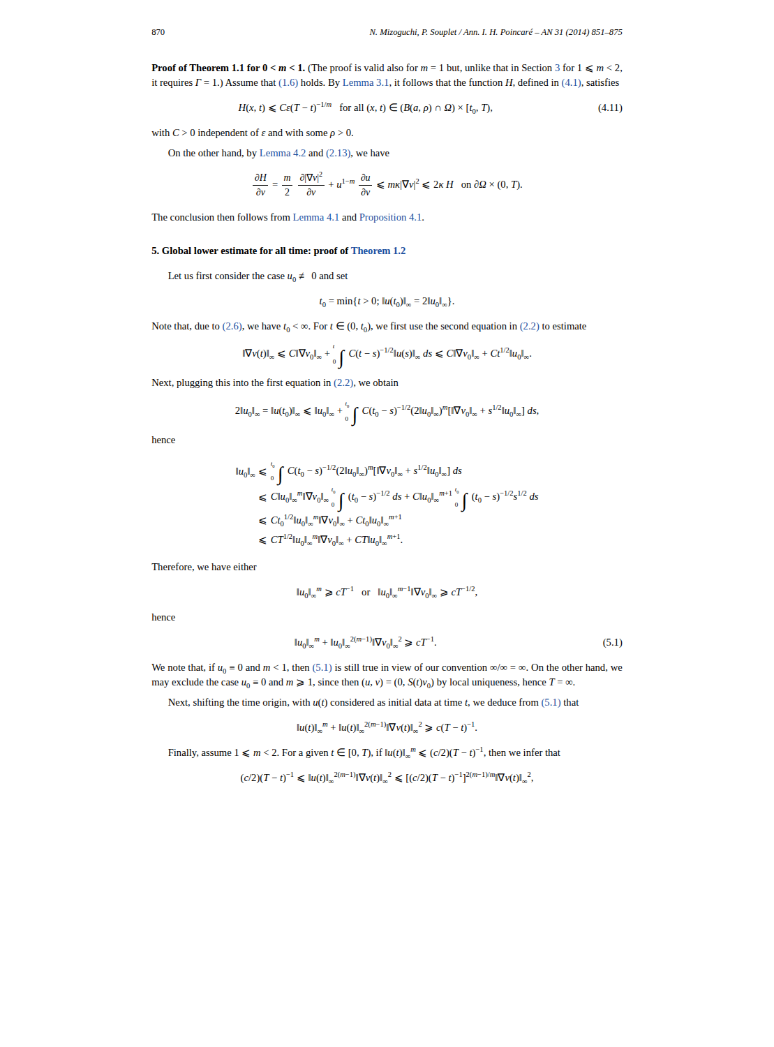870 N. Mizoguchi, P. Souplet / Ann. I. H. Poincaré – AN 31 (2014) 851–875
Proof of Theorem 1.1 for 0 < m < 1. (The proof is valid also for m = 1 but, unlike that in Section 3 for 1 ⩽ m < 2, it requires Γ = 1.) Assume that (1.6) holds. By Lemma 3.1, it follows that the function H, defined in (4.1), satisfies
H(x, t) ⩽ Cε(T − t)−1/m for all (x, t) ∈ (B(a, ρ) ∩ Ω) × [t0, T),
(4.11)
with C > 0 independent of ε and with some ρ > 0.
On the other hand, by Lemma 4.2 and (2.13), we have
∂H∂ν = m 2 ∂|∇v|2∂ν + u1−m ∂u∂ν ⩽ mκ|∇v|2 ⩽ 2κ H on ∂Ω × (0, T).
The conclusion then follows from Lemma 4.1 and Proposition 4.1.
5. Global lower estimate for all time: proof of Theorem 1.2
Let us first consider the case u0 ≢ 0 and set
t0 = min{t > 0; ‖u(t0)‖∞ = 2‖u0‖∞}.
Note that, due to (2.6), we have t0 < ∞. For t ∈ (0, t0), we first use the second equation in (2.2) to estimate
‖∇v(t)‖∞ ⩽ C‖∇v0‖∞ + t 0∫ C(t − s)−1/2‖u(s)‖∞ ds ⩽ C‖∇v0‖∞ + Ct1/2‖u0‖∞.
Next, plugging this into the first equation in (2.2), we obtain
2‖u0‖∞ = ‖u(t0)‖∞ ⩽ ‖u0‖∞ + t00∫ C(t0 − s)−1/2(2‖u0‖∞)m[‖∇v0‖∞ + s1/2‖u0‖∞] ds,
hence
‖u0‖∞ ⩽
t00∫ C(t0 − s)−1/2(2‖u0‖∞)m[‖∇v0‖∞ + s1/2‖u0‖∞] ds
⩽
C‖u0‖∞m‖∇v0‖∞ t00∫ (t0 − s)−1/2 ds + C‖u0‖∞m+1 t00∫ (t0 − s)−1/2s1/2 ds
⩽
Ct01/2‖u0‖∞m‖∇v0‖∞ + Ct0‖u0‖∞m+1
⩽
CT1/2‖u0‖∞m‖∇v0‖∞ + CT‖u0‖∞m+1.
Therefore, we have either
‖u0‖∞m ⩾ cT−1 or ‖u0‖∞m−1‖∇v0‖∞ ⩾ cT−1/2,
hence
‖u0‖∞m + ‖u0‖∞2(m−1)‖∇v0‖∞2 ⩾ cT−1.
(5.1)
We note that, if u0 ≡ 0 and m < 1, then (5.1) is still true in view of our convention ∞/∞ = ∞. On the other hand, we may exclude the case u0 ≡ 0 and m ⩾ 1, since then (u, v) = (0, S(t)v0) by local uniqueness, hence T = ∞.
Next, shifting the time origin, with u(t) considered as initial data at time t, we deduce from (5.1) that
‖u(t)‖∞m + ‖u(t)‖∞2(m−1)‖∇v(t)‖∞2 ⩾ c(T − t)−1.
Finally, assume 1 ⩽ m < 2. For a given t ∈ [0, T), if ‖u(t)‖∞m ⩽ (c/2)(T − t)−1, then we infer that
(c/2)(T − t)−1 ⩽ ‖u(t)‖∞2(m−1)‖∇v(t)‖∞2 ⩽ [(c/2)(T − t)−1]2(m−1)/m‖∇v(t)‖∞2,